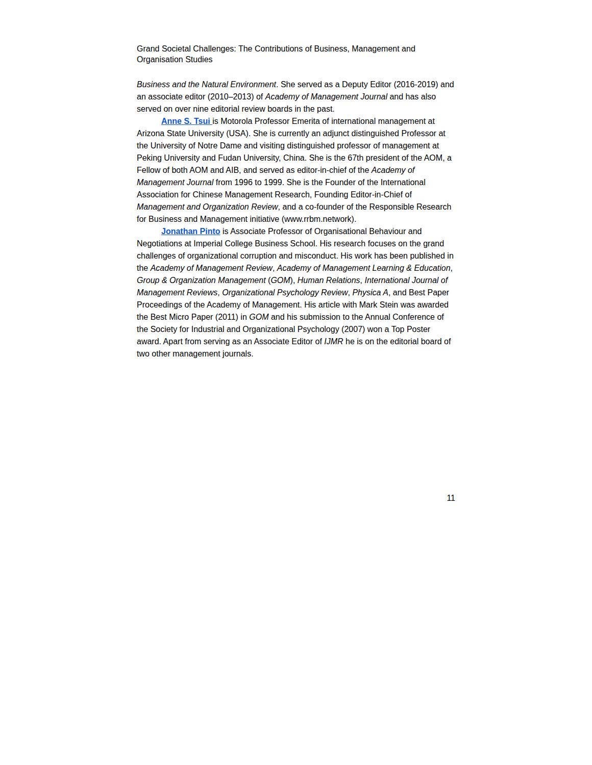Grand Societal Challenges: The Contributions of Business, Management and Organisation Studies
Business and the Natural Environment. She served as a Deputy Editor (2016-2019) and an associate editor (2010–2013) of Academy of Management Journal and has also served on over nine editorial review boards in the past.
Anne S. Tsui is Motorola Professor Emerita of international management at Arizona State University (USA). She is currently an adjunct distinguished Professor at the University of Notre Dame and visiting distinguished professor of management at Peking University and Fudan University, China. She is the 67th president of the AOM, a Fellow of both AOM and AIB, and served as editor-in-chief of the Academy of Management Journal from 1996 to 1999. She is the Founder of the International Association for Chinese Management Research, Founding Editor-in-Chief of Management and Organization Review, and a co-founder of the Responsible Research for Business and Management initiative (www.rrbm.network).
Jonathan Pinto is Associate Professor of Organisational Behaviour and Negotiations at Imperial College Business School. His research focuses on the grand challenges of organizational corruption and misconduct. His work has been published in the Academy of Management Review, Academy of Management Learning & Education, Group & Organization Management (GOM), Human Relations, International Journal of Management Reviews, Organizational Psychology Review, Physica A, and Best Paper Proceedings of the Academy of Management. His article with Mark Stein was awarded the Best Micro Paper (2011) in GOM and his submission to the Annual Conference of the Society for Industrial and Organizational Psychology (2007) won a Top Poster award. Apart from serving as an Associate Editor of IJMR he is on the editorial board of two other management journals.
11